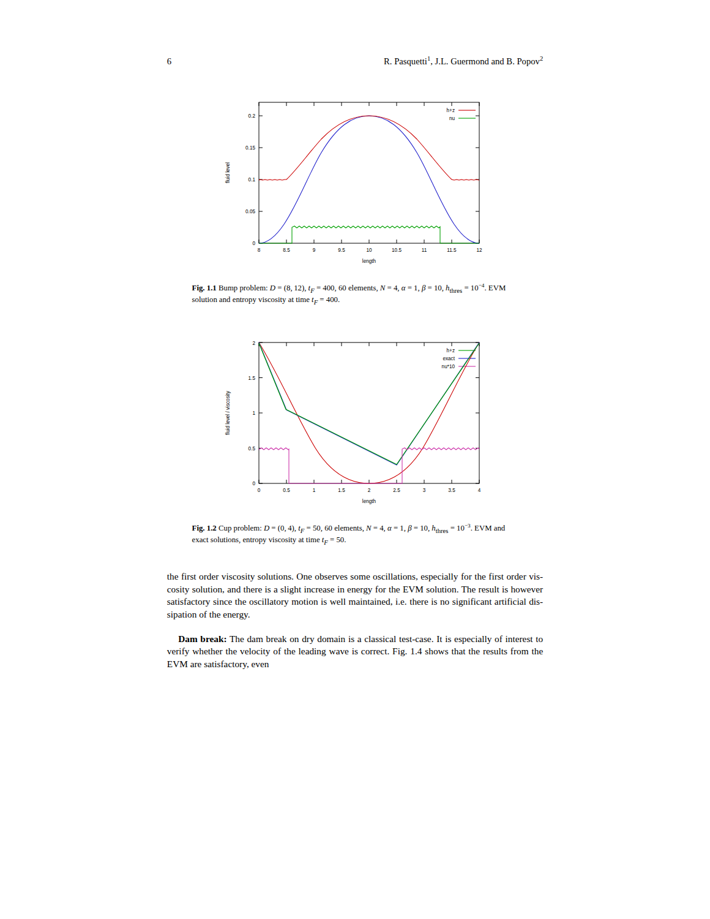6
R. Pasquetti1, J.L. Guermond and B. Popov2
0 0.05 0.1 0.15 0.2 8 8.5 9 9.5 10 10.5 11 11.5 12 length fluid level h+z nu
Fig. 1.1 Bump problem: D = (8, 12), tF = 400, 60 elements, N = 4, α = 1, β = 10, hthres = 10−4. EVM solution and entropy viscosity at time tF = 400.
0 0.5 1 1.5 2 0 0.5 1 1.5 2 2.5 3 3.5 4 length fluid level / viscosity h+z exact nu*10
Fig. 1.2 Cup problem: D = (0, 4), tF = 50, 60 elements, N = 4, α = 1, β = 10, hthres = 10−3. EVM and exact solutions, entropy viscosity at time tF = 50.
the first order viscosity solutions. One observes some oscillations, especially for the first order viscosity solution, and there is a slight increase in energy for the EVM solution. The result is however satisfactory since the oscillatory motion is well maintained, i.e. there is no significant artificial dissipation of the energy.
Dam break: The dam break on dry domain is a classical test-case. It is especially of interest to verify whether the velocity of the leading wave is correct. Fig. 1.4 shows that the results from the EVM are satisfactory, even